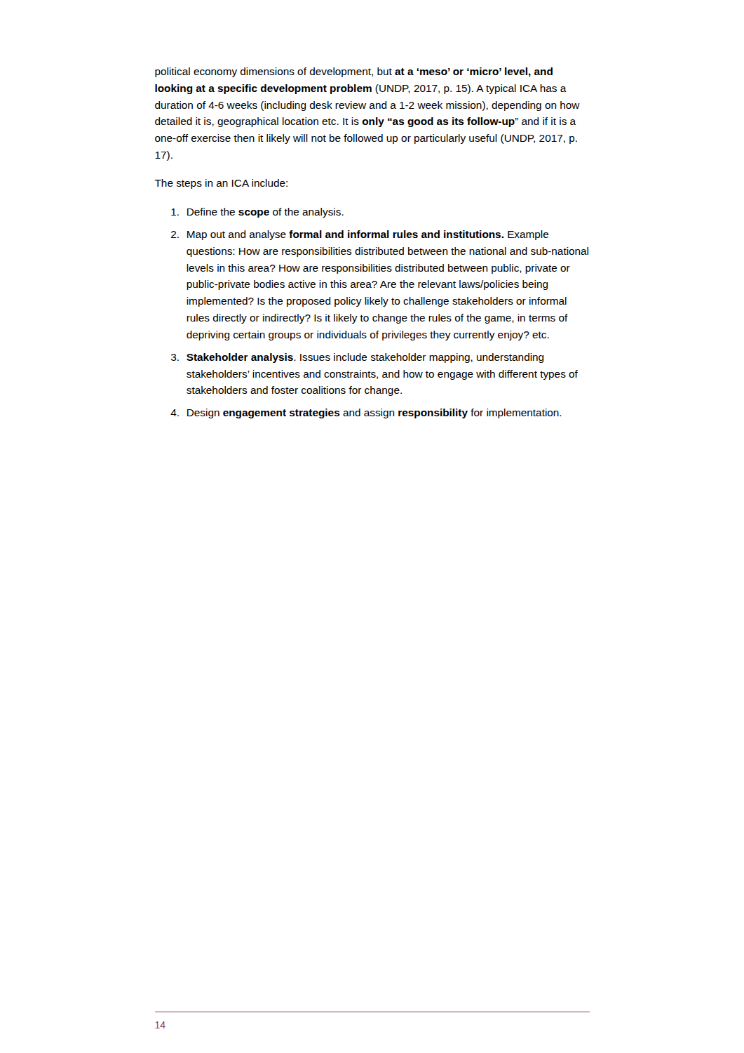political economy dimensions of development, but at a ‘meso’ or ‘micro’ level, and looking at a specific development problem (UNDP, 2017, p. 15). A typical ICA has a duration of 4-6 weeks (including desk review and a 1-2 week mission), depending on how detailed it is, geographical location etc. It is only “as good as its follow-up” and if it is a one-off exercise then it likely will not be followed up or particularly useful (UNDP, 2017, p. 17).
The steps in an ICA include:
Define the scope of the analysis.
Map out and analyse formal and informal rules and institutions. Example questions: How are responsibilities distributed between the national and sub-national levels in this area? How are responsibilities distributed between public, private or public-private bodies active in this area? Are the relevant laws/policies being implemented? Is the proposed policy likely to challenge stakeholders or informal rules directly or indirectly? Is it likely to change the rules of the game, in terms of depriving certain groups or individuals of privileges they currently enjoy? etc.
Stakeholder analysis. Issues include stakeholder mapping, understanding stakeholders’ incentives and constraints, and how to engage with different types of stakeholders and foster coalitions for change.
Design engagement strategies and assign responsibility for implementation.
14